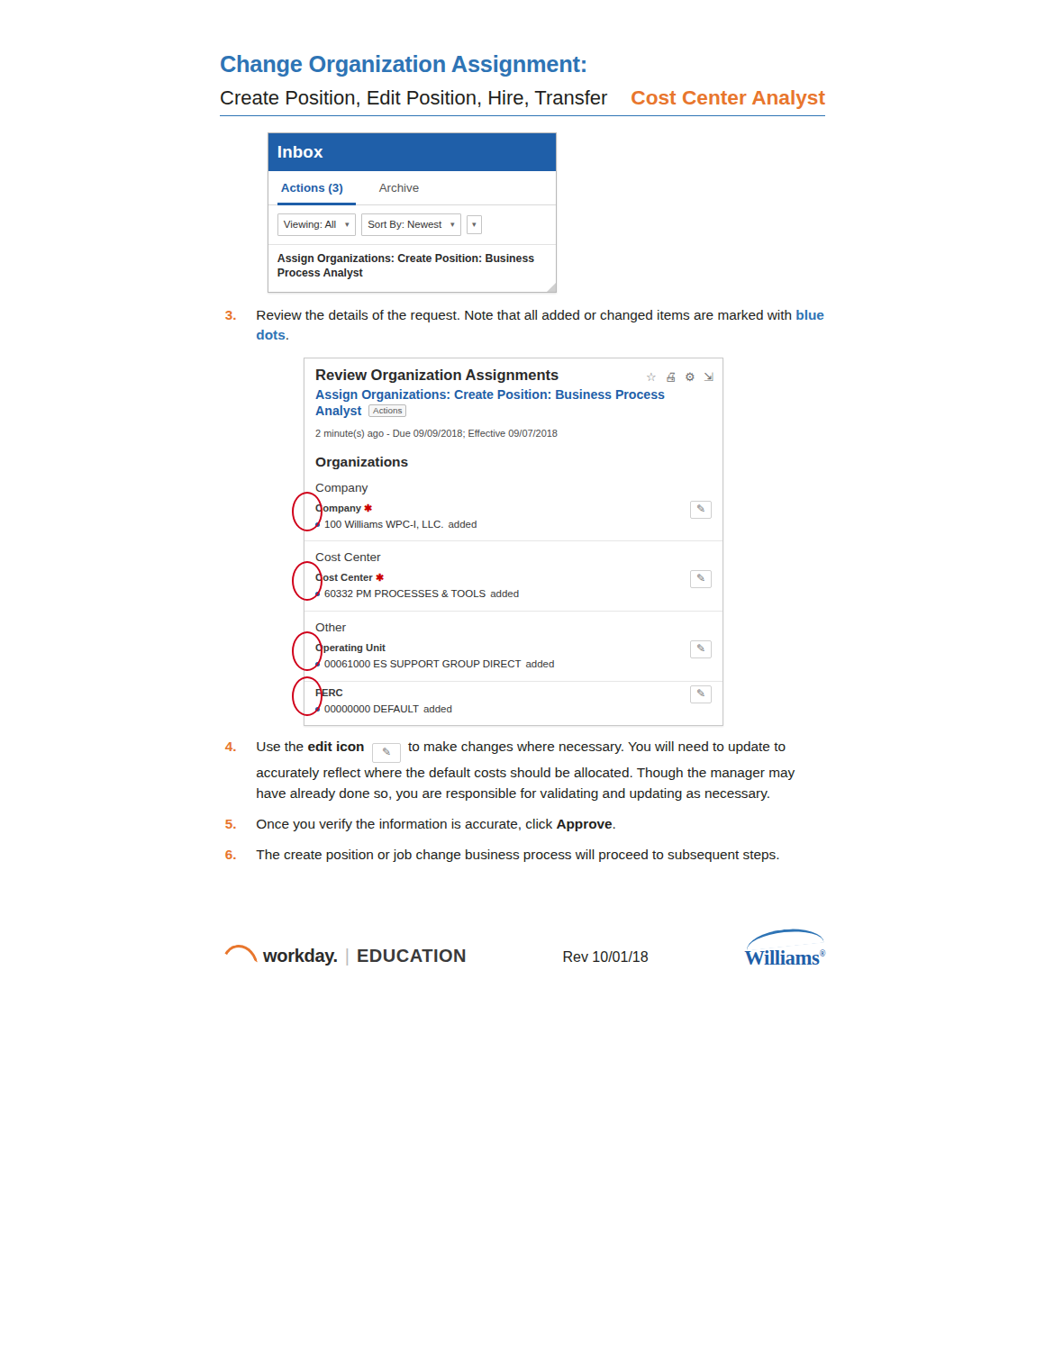Change Organization Assignment:
Create Position, Edit Position, Hire, Transfer
Cost Center Analyst
Inbox
Actions (3)
Archive
Viewing: All ▾
Sort By: Newest ▾
▾
Assign Organizations: Create Position: Business
Process Analyst
Review the details of the request. Note that all added or changed items are marked with blue dots.
Review Organization Assignments
☆🖨⚙⇲
Assign Organizations: Create Position: Business Process
Analyst Actions
2 minute(s) ago - Due 09/09/2018; Effective 09/07/2018
Organizations
Company
Company ✱
100 Williams WPC-I, LLC. added
✎
Cost Center
Cost Center ✱
60332 PM PROCESSES & TOOLS added
✎
Other
Operating Unit
00061000 ES SUPPORT GROUP DIRECT added
✎
FERC
00000000 DEFAULT added
✎
Use the edit icon ✎ to make changes where necessary. You will need to update to accurately reflect where the default costs should be allocated. Though the manager may have already done so, you are responsible for validating and updating as necessary.
Once you verify the information is accurate, click Approve.
The create position or job change business process will proceed to subsequent steps.
workday. | EDUCATION
Rev 10/01/18
Williams®